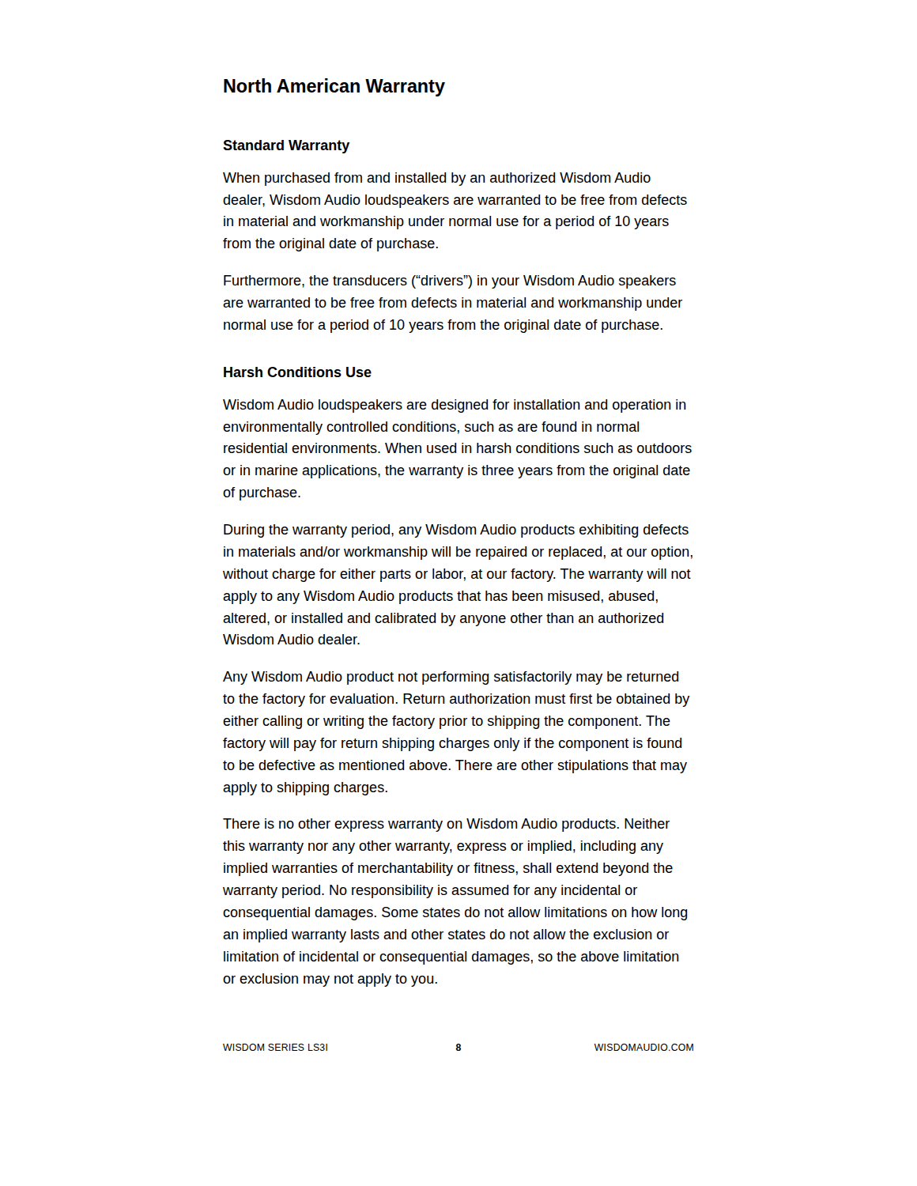North American Warranty
Standard Warranty
When purchased from and installed by an authorized Wisdom Audio dealer, Wisdom Audio loudspeakers are warranted to be free from defects in material and workmanship under normal use for a period of 10 years from the original date of purchase.
Furthermore, the transducers (“drivers”) in your Wisdom Audio speakers are warranted to be free from defects in material and workmanship under normal use for a period of 10 years from the original date of purchase.
Harsh Conditions Use
Wisdom Audio loudspeakers are designed for installation and operation in environmentally controlled conditions, such as are found in normal residential environments. When used in harsh conditions such as outdoors or in marine applications, the warranty is three years from the original date of purchase.
During the warranty period, any Wisdom Audio products exhibiting defects in materials and/or workmanship will be repaired or replaced, at our option, without charge for either parts or labor, at our factory. The warranty will not apply to any Wisdom Audio products that has been misused, abused, altered, or installed and calibrated by anyone other than an authorized Wisdom Audio dealer.
Any Wisdom Audio product not performing satisfactorily may be returned to the factory for evaluation. Return authorization must first be obtained by either calling or writing the factory prior to shipping the component. The factory will pay for return shipping charges only if the component is found to be defective as mentioned above. There are other stipulations that may apply to shipping charges.
There is no other express warranty on Wisdom Audio products. Neither this warranty nor any other warranty, express or implied, including any implied warranties of merchantability or fitness, shall extend beyond the warranty period. No responsibility is assumed for any incidental or consequential damages. Some states do not allow limitations on how long an implied warranty lasts and other states do not allow the exclusion or limitation of incidental or consequential damages, so the above limitation or exclusion may not apply to you.
WISDOM SERIES LS3I 8 WISDOMAUDIO.COM